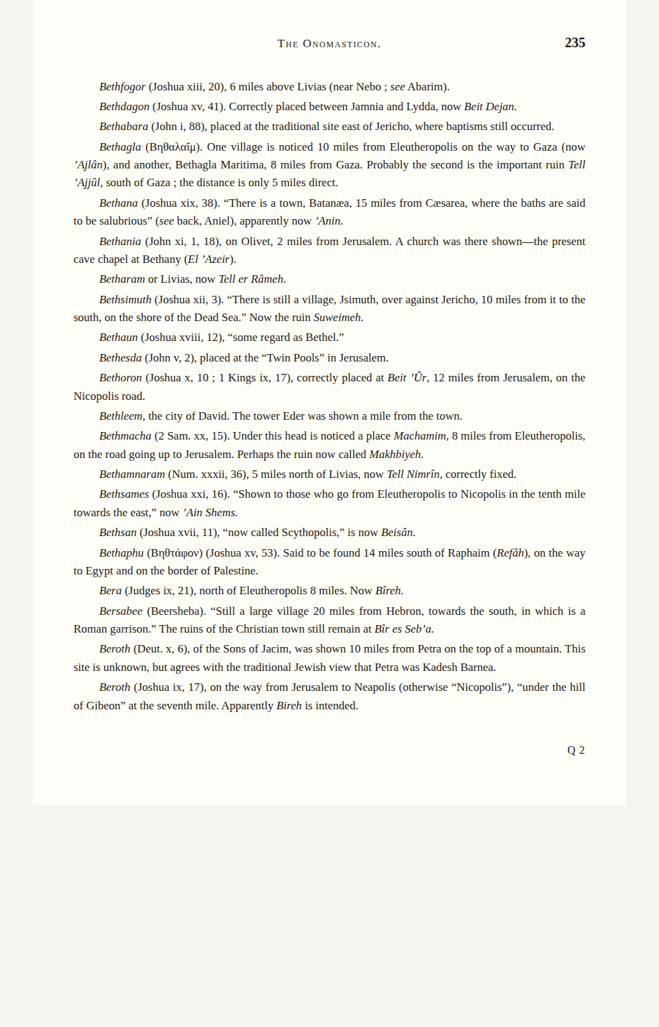The Onomasticon. 235
Bethfogor (Joshua xiii, 20), 6 miles above Livias (near Nebo ; see Abarim).
Bethdagon (Joshua xv, 41). Correctly placed between Jamnia and Lydda, now Beit Dejan.
Bethabara (John i, 88), placed at the traditional site east of Jericho, where baptisms still occurred.
Bethagla (Βηθαλαΐμ). One village is noticed 10 miles from Eleutheropolis on the way to Gaza (now ’Ajlân), and another, Bethagla Maritima, 8 miles from Gaza. Probably the second is the important ruin Tell ’Ajjûl, south of Gaza ; the distance is only 5 miles direct.
Bethana (Joshua xix, 38). “There is a town, Batanæa, 15 miles from Cæsarea, where the baths are said to be salubrious” (see back, Aniel), apparently now ’Anin.
Bethania (John xi, 1, 18), on Olivet, 2 miles from Jerusalem. A church was there shown—the present cave chapel at Bethany (El ’Azeir).
Betharam or Livias, now Tell er Râmeh.
Bethsimuth (Joshua xii, 3). “There is still a village, Jsimuth, over against Jericho, 10 miles from it to the south, on the shore of the Dead Sea.” Now the ruin Suweimeh.
Bethaun (Joshua xviii, 12), “some regard as Bethel.”
Bethesda (John v, 2), placed at the “Twin Pools” in Jerusalem.
Bethoron (Joshua x, 10 ; 1 Kings ix, 17), correctly placed at Beit ’Ûr, 12 miles from Jerusalem, on the Nicopolis road.
Bethleem, the city of David. The tower Eder was shown a mile from the town.
Bethmacha (2 Sam. xx, 15). Under this head is noticed a place Machamim, 8 miles from Eleutheropolis, on the road going up to Jerusalem. Perhaps the ruin now called Makhbiyeh.
Bethamnaram (Num. xxxii, 36), 5 miles north of Livias, now Tell Nimrîn, correctly fixed.
Bethsames (Joshua xxi, 16). “Shown to those who go from Eleutheropolis to Nicopolis in the tenth mile towards the east,” now ’Ain Shems.
Bethsan (Joshua xvii, 11), “now called Scythopolis,” is now Beisân.
Bethaphu (Βηθτάφον) (Joshua xv, 53). Said to be found 14 miles south of Raphaim (Refâh), on the way to Egypt and on the border of Palestine.
Bera (Judges ix, 21), north of Eleutheropolis 8 miles. Now Bîreh.
Bersabee (Beersheba). “Still a large village 20 miles from Hebron, towards the south, in which is a Roman garrison.” The ruins of the Christian town still remain at Bîr es Seb’a.
Beroth (Deut. x, 6), of the Sons of Jacim, was shown 10 miles from Petra on the top of a mountain. This site is unknown, but agrees with the traditional Jewish view that Petra was Kadesh Barnea.
Beroth (Joshua ix, 17), on the way from Jerusalem to Neapolis (otherwise “Nicopolis”), “under the hill of Gibeon” at the seventh mile. Apparently Bireh is intended.
Q 2